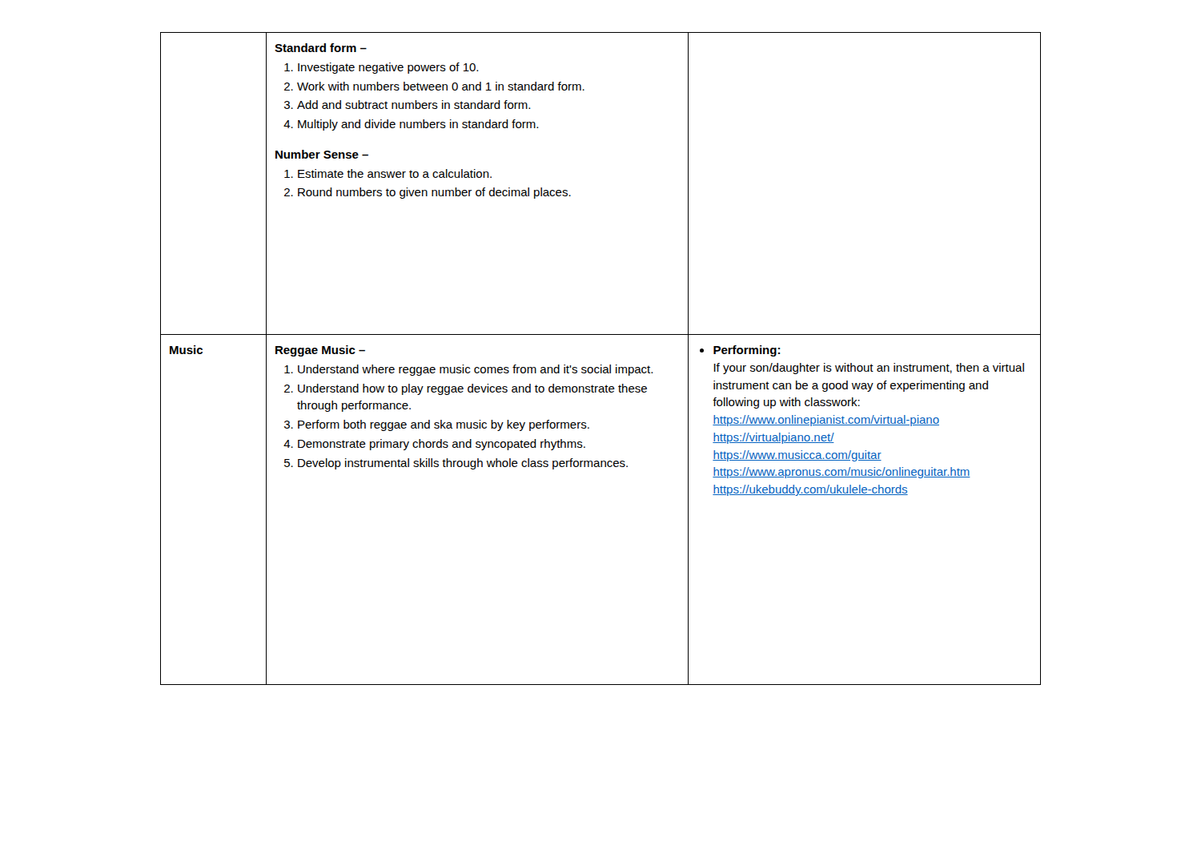| | Standard form – Investigate negative powers of 10. Work with numbers between 0 and 1 in standard form. Add and subtract numbers in standard form. Multiply and divide numbers in standard form. Number Sense – Estimate the answer to a calculation. Round numbers to given number of decimal places. | |
| Music | Reggae Music – Understand where reggae music comes from and it's social impact. Understand how to play reggae devices and to demonstrate these through performance. Perform both reggae and ska music by key performers. Demonstrate primary chords and syncopated rhythms. Develop instrumental skills through whole class performances. | Performing: If your son/daughter is without an instrument, then a virtual instrument can be a good way of experimenting and following up with classwork: https://www.onlinepianist.com/virtual-piano https://virtualpiano.net/ https://www.musicca.com/guitar https://www.apronus.com/music/onlineguitar.htm https://ukebuddy.com/ukulele-chords |